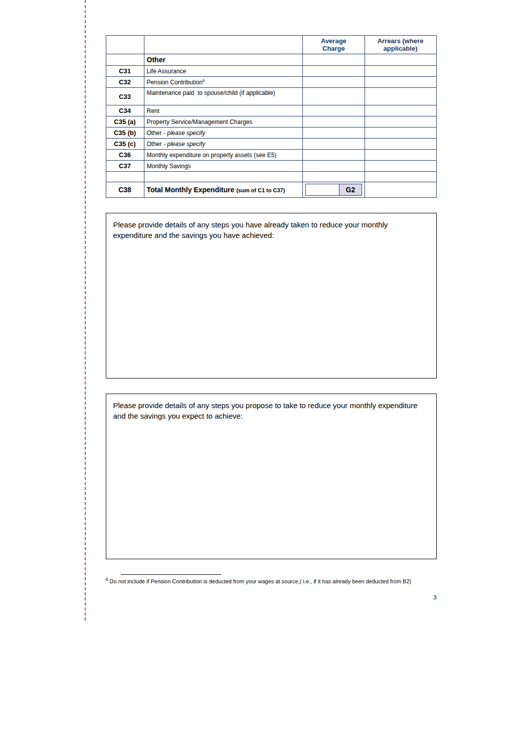| | | Average Charge | Arrears (where applicable) |
| --- | --- | --- | --- |
| | Other | | |
| C31 | Life Assurance | | |
| C32 | Pension Contribution 6 | | |
| C33 | Maintenance paid to spouse/child (if applicable) | | |
| C34 | Rent | | |
| C35 (a) | Property Service/Management Charges | | |
| C35 (b) | Other - please specify | | |
| C35 (c) | Other - please specify | | |
| C36 | Monthly expenditure on property assets (see E5) | | |
| C37 | Monthly Savings | | |
| C38 | Total Monthly Expenditure (sum of C1 to C37) | / / G2 / | |
Please provide details of any steps you have already taken to reduce your monthly expenditure and the savings you have achieved:
Please provide details of any steps you propose to take to reduce your monthly expenditure and the savings you expect to achieve:
6 Do not include if Pension Contribution is deducted from your wages at source,( i.e., if it has already been deducted from B2)
3